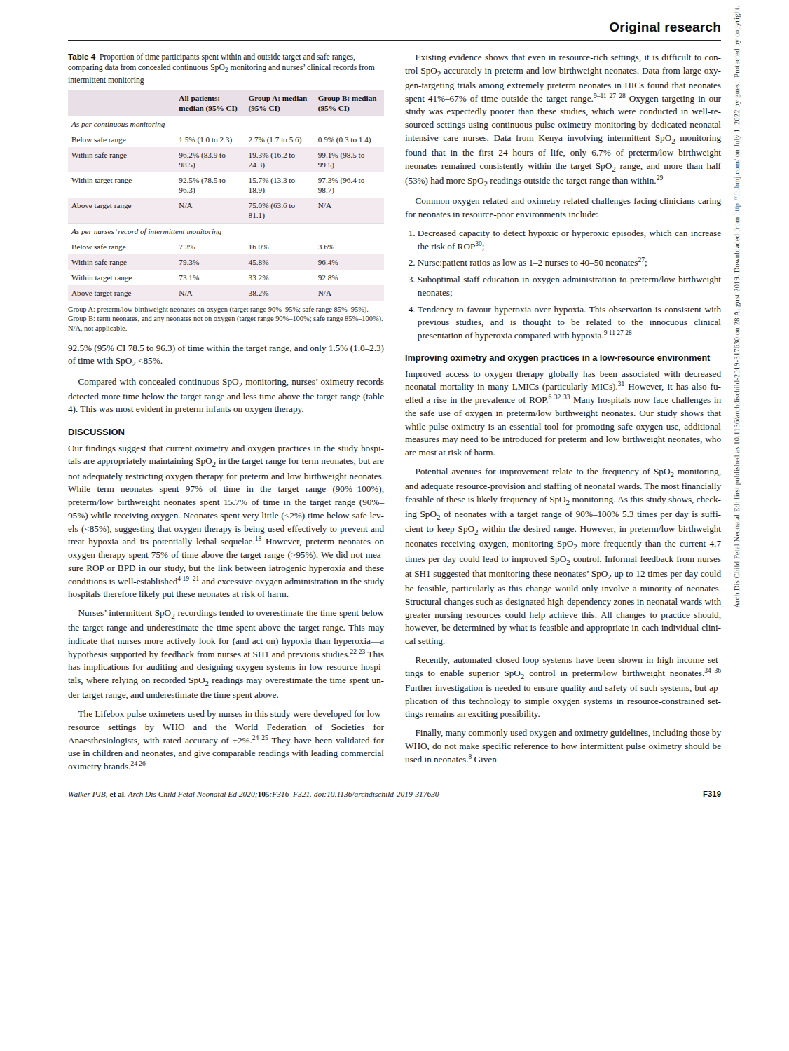Arch Dis Child Fetal Neonatal Ed: first published as 10.1136/archdischild-2019-317630 on 28 August 2019. Downloaded from http://fn.bmj.com/ on July 1, 2022 by guest. Protected by copyright.
Original research
Table 4 Proportion of time participants spent within and outside target and safe ranges, comparing data from concealed continuous SpO2 monitoring and nurses’ clinical records from intermittent monitoring
| | All patients: median (95% CI) | Group A: median (95% CI) | Group B: median (95% CI) |
| --- | --- | --- | --- |
| As per continuous monitoring |
| Below safe range | 1.5% (1.0 to 2.3) | 2.7% (1.7 to 5.6) | 0.9% (0.3 to 1.4) |
| Within safe range | 96.2% (83.9 to 98.5) | 19.3% (16.2 to 24.3) | 99.1% (98.5 to 99.5) |
| Within target range | 92.5% (78.5 to 96.3) | 15.7% (13.3 to 18.9) | 97.3% (96.4 to 98.7) |
| Above target range | N/A | 75.0% (63.6 to 81.1) | N/A |
| As per nurses’ record of intermittent monitoring |
| Below safe range | 7.3% | 16.0% | 3.6% |
| Within safe range | 79.3% | 45.8% | 96.4% |
| Within target range | 73.1% | 33.2% | 92.8% |
| Above target range | N/A | 38.2% | N/A |
Group A: preterm/low birthweight neonates on oxygen (target range 90%–95%; safe range 85%–95%). Group B: term neonates, and any neonates not on oxygen (target range 90%–100%; safe range 85%–100%).
N/A, not applicable.
92.5% (95% CI 78.5 to 96.3) of time within the target range, and only 1.5% (1.0–2.3) of time with SpO2 <85%.
Compared with concealed continuous SpO2 monitoring, nurses’ oximetry records detected more time below the target range and less time above the target range (table 4). This was most evident in preterm infants on oxygen therapy.
DISCUSSION
Our findings suggest that current oximetry and oxygen practices in the study hospitals are appropriately maintaining SpO2 in the target range for term neonates, but are not adequately restricting oxygen therapy for preterm and low birthweight neonates. While term neonates spent 97% of time in the target range (90%–100%), preterm/low birthweight neonates spent 15.7% of time in the target range (90%–95%) while receiving oxygen. Neonates spent very little (<2%) time below safe levels (<85%), suggesting that oxygen therapy is being used effectively to prevent and treat hypoxia and its potentially lethal sequelae.18 However, preterm neonates on oxygen therapy spent 75% of time above the target range (>95%). We did not measure ROP or BPD in our study, but the link between iatrogenic hyperoxia and these conditions is well-established4 19–21 and excessive oxygen administration in the study hospitals therefore likely put these neonates at risk of harm.
Nurses’ intermittent SpO2 recordings tended to overestimate the time spent below the target range and underestimate the time spent above the target range. This may indicate that nurses more actively look for (and act on) hypoxia than hyperoxia—a hypothesis supported by feedback from nurses at SH1 and previous studies.22 23 This has implications for auditing and designing oxygen systems in low-resource hospitals, where relying on recorded SpO2 readings may overestimate the time spent under target range, and underestimate the time spent above.
The Lifebox pulse oximeters used by nurses in this study were developed for low-resource settings by WHO and the World Federation of Societies for Anaesthesiologists, with rated accuracy of ±2%.24 25 They have been validated for use in children and neonates, and give comparable readings with leading commercial oximetry brands.24 26
Existing evidence shows that even in resource-rich settings, it is difficult to control SpO2 accurately in preterm and low birthweight neonates. Data from large oxygen-targeting trials among extremely preterm neonates in HICs found that neonates spent 41%–67% of time outside the target range.9–11 27 28 Oxygen targeting in our study was expectedly poorer than these studies, which were conducted in well-resourced settings using continuous pulse oximetry monitoring by dedicated neonatal intensive care nurses. Data from Kenya involving intermittent SpO2 monitoring found that in the first 24 hours of life, only 6.7% of preterm/low birthweight neonates remained consistently within the target SpO2 range, and more than half (53%) had more SpO2 readings outside the target range than within.29
Common oxygen-related and oximetry-related challenges facing clinicians caring for neonates in resource-poor environments include:
Decreased capacity to detect hypoxic or hyperoxic episodes, which can increase the risk of ROP30;
Nurse:patient ratios as low as 1–2 nurses to 40–50 neonates27;
Suboptimal staff education in oxygen administration to preterm/low birthweight neonates;
Tendency to favour hyperoxia over hypoxia. This observation is consistent with previous studies, and is thought to be related to the innocuous clinical presentation of hyperoxia compared with hypoxia.9 11 27 28
Improving oximetry and oxygen practices in a low-resource environment
Improved access to oxygen therapy globally has been associated with decreased neonatal mortality in many LMICs (particularly MICs).31 However, it has also fuelled a rise in the prevalence of ROP.6 32 33 Many hospitals now face challenges in the safe use of oxygen in preterm/low birthweight neonates. Our study shows that while pulse oximetry is an essential tool for promoting safe oxygen use, additional measures may need to be introduced for preterm and low birthweight neonates, who are most at risk of harm.
Potential avenues for improvement relate to the frequency of SpO2 monitoring, and adequate resource-provision and staffing of neonatal wards. The most financially feasible of these is likely frequency of SpO2 monitoring. As this study shows, checking SpO2 of neonates with a target range of 90%–100% 5.3 times per day is sufficient to keep SpO2 within the desired range. However, in preterm/low birthweight neonates receiving oxygen, monitoring SpO2 more frequently than the current 4.7 times per day could lead to improved SpO2 control. Informal feedback from nurses at SH1 suggested that monitoring these neonates’ SpO2 up to 12 times per day could be feasible, particularly as this change would only involve a minority of neonates. Structural changes such as designated high-dependency zones in neonatal wards with greater nursing resources could help achieve this. All changes to practice should, however, be determined by what is feasible and appropriate in each individual clinical setting.
Recently, automated closed-loop systems have been shown in high-income settings to enable superior SpO2 control in preterm/low birthweight neonates.34–36 Further investigation is needed to ensure quality and safety of such systems, but application of this technology to simple oxygen systems in resource-constrained settings remains an exciting possibility.
Finally, many commonly used oxygen and oximetry guidelines, including those by WHO, do not make specific reference to how intermittent pulse oximetry should be used in neonates.8 Given
Walker PJB, et al. Arch Dis Child Fetal Neonatal Ed 2020;105:F316–F321. doi:10.1136/archdischild-2019-317630
F319